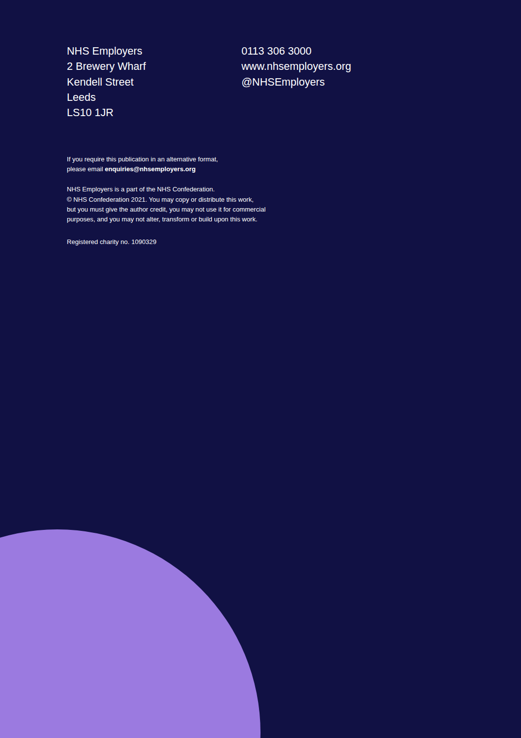NHS Employers
2 Brewery Wharf
Kendell Street
Leeds
LS10 1JR
0113 306 3000
www.nhsemployers.org
@NHSEmployers
If you require this publication in an alternative format,
please email enquiries@nhsemployers.org
NHS Employers is a part of the NHS Confederation.
© NHS Confederation 2021. You may copy or distribute this work,
but you must give the author credit, you may not use it for commercial
purposes, and you may not alter, transform or build upon this work.
Registered charity no. 1090329